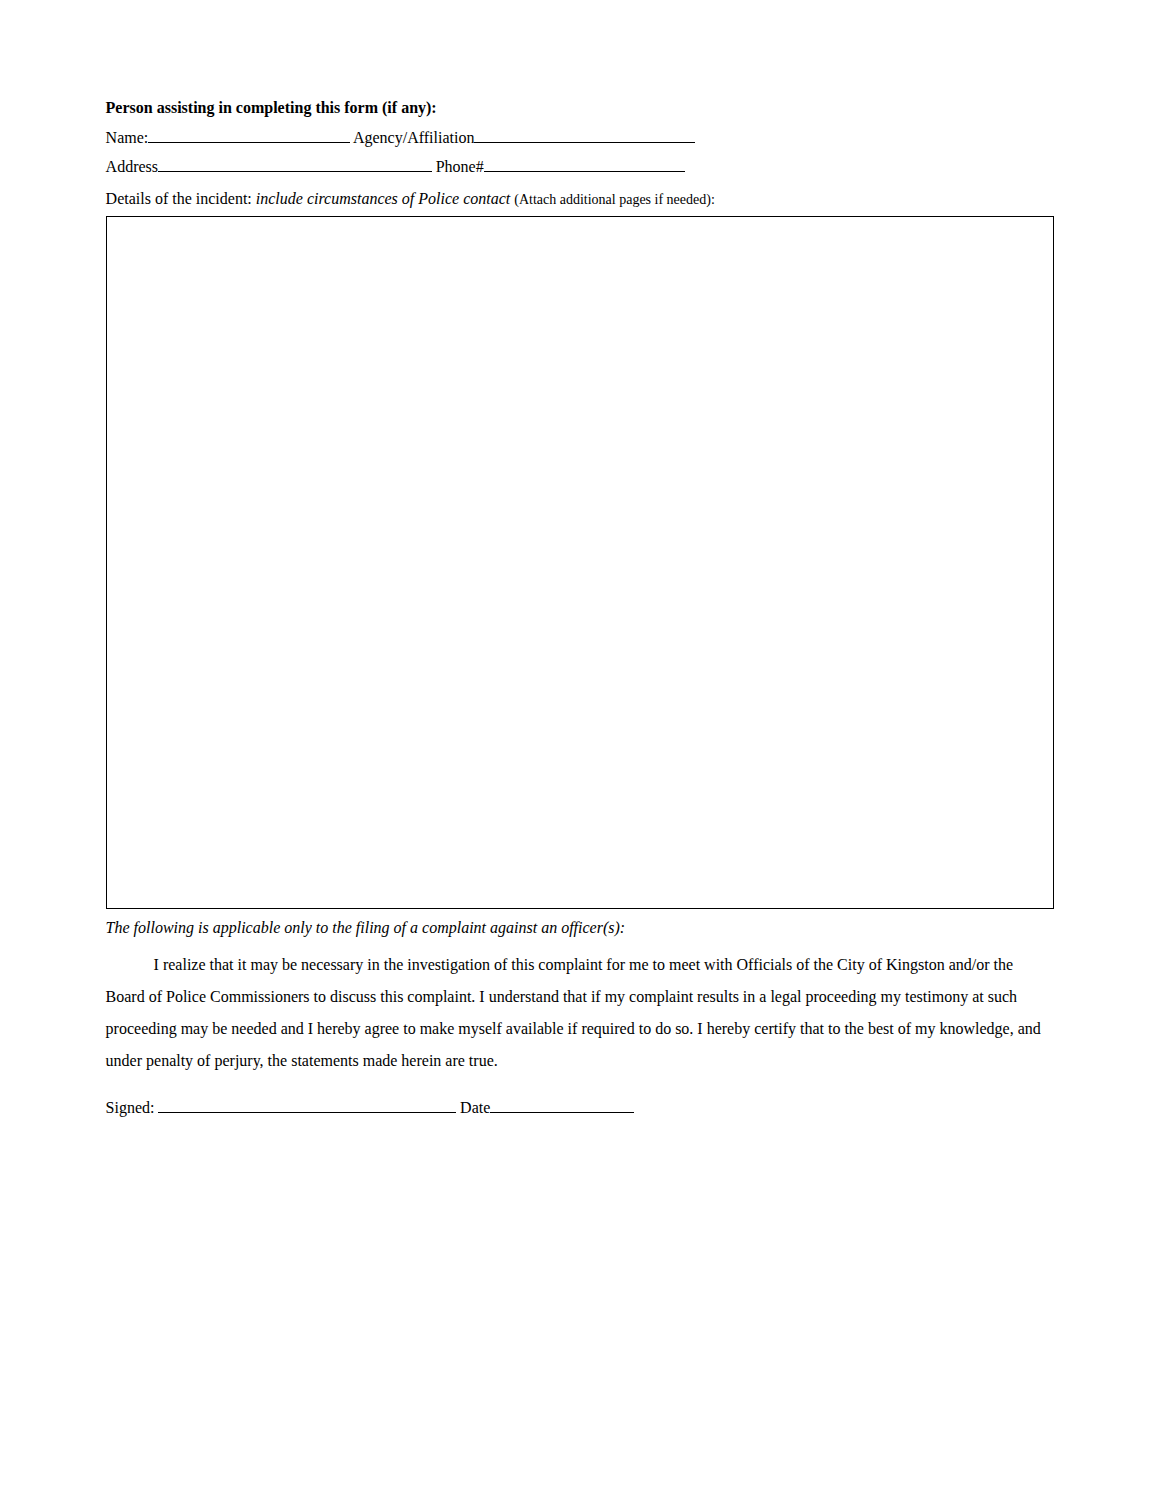Person assisting in completing this form (if any):
Name: Agency/Affiliation
Address Phone#
Details of the incident: include circumstances of Police contact (Attach additional pages if needed):
The following is applicable only to the filing of a complaint against an officer(s):
I realize that it may be necessary in the investigation of this complaint for me to meet with Officials of the City of Kingston and/or the Board of Police Commissioners to discuss this complaint. I understand that if my complaint results in a legal proceeding my testimony at such proceeding may be needed and I hereby agree to make myself available if required to do so. I hereby certify that to the best of my knowledge, and under penalty of perjury, the statements made herein are true.
Signed: Date